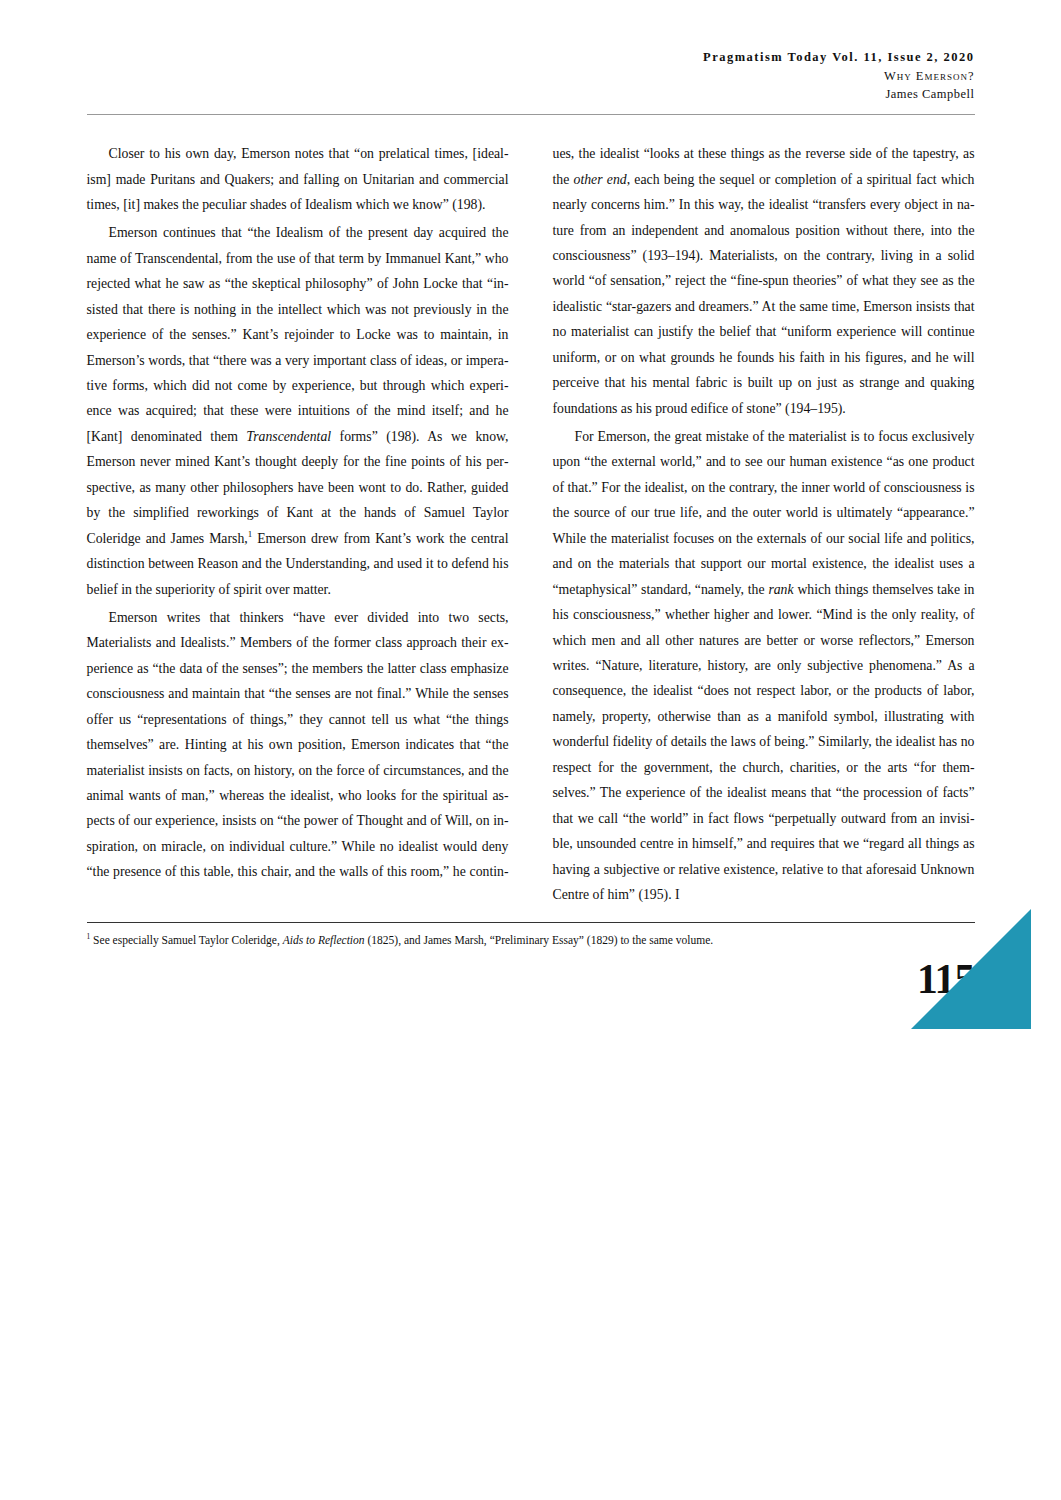Pragmatism Today Vol. 11, Issue 2, 2020
Why Emerson?
James Campbell
Closer to his own day, Emerson notes that “on prelatical times, [idealism] made Puritans and Quakers; and falling on Unitarian and commercial times, [it] makes the peculiar shades of Idealism which we know” (198).
Emerson continues that “the Idealism of the present day acquired the name of Transcendental, from the use of that term by Immanuel Kant,” who rejected what he saw as “the skeptical philosophy” of John Locke that “insisted that there is nothing in the intellect which was not previously in the experience of the senses.” Kant’s rejoinder to Locke was to maintain, in Emerson’s words, that “there was a very important class of ideas, or imperative forms, which did not come by experience, but through which experience was acquired; that these were intuitions of the mind itself; and he [Kant] denominated them Transcendental forms” (198). As we know, Emerson never mined Kant’s thought deeply for the fine points of his perspective, as many other philosophers have been wont to do. Rather, guided by the simplified reworkings of Kant at the hands of Samuel Taylor Coleridge and James Marsh,1 Emerson drew from Kant’s work the central distinction between Reason and the Understanding, and used it to defend his belief in the superiority of spirit over matter.
Emerson writes that thinkers “have ever divided into two sects, Materialists and Idealists.” Members of the former class approach their experience as “the data of the senses”; the members the latter class emphasize consciousness and maintain that “the senses are not final.” While the senses offer us “representations of things,” they cannot tell us what “the things themselves” are. Hinting at his own position, Emerson indicates that “the materialist insists on facts, on history, on the force of circumstances, and the animal wants of man,” whereas the idealist, who looks for the spiritual aspects of our experience, insists on “the power of Thought and of Will, on inspiration, on miracle, on individual culture.” While no idealist would deny “the presence of this table, this chair, and the walls of this room,” he continues, the idealist “looks at these things as the reverse side of the tapestry, as the other end, each being the sequel or completion of a spiritual fact which nearly concerns him.” In this way, the idealist “transfers every object in nature from an independent and anomalous position without there, into the consciousness” (193–194). Materialists, on the contrary, living in a solid world “of sensation,” reject the “fine-spun theories” of what they see as the idealistic “star-gazers and dreamers.” At the same time, Emerson insists that no materialist can justify the belief that “uniform experience will continue uniform, or on what grounds he founds his faith in his figures, and he will perceive that his mental fabric is built up on just as strange and quaking foundations as his proud edifice of stone” (194–195).
For Emerson, the great mistake of the materialist is to focus exclusively upon “the external world,” and to see our human existence “as one product of that.” For the idealist, on the contrary, the inner world of consciousness is the source of our true life, and the outer world is ultimately “appearance.” While the materialist focuses on the externals of our social life and politics, and on the materials that support our mortal existence, the idealist uses a “metaphysical” standard, “namely, the rank which things themselves take in his consciousness,” whether higher and lower. “Mind is the only reality, of which men and all other natures are better or worse reflectors,” Emerson writes. “Nature, literature, history, are only subjective phenomena.” As a consequence, the idealist “does not respect labor, or the products of labor, namely, property, otherwise than as a manifold symbol, illustrating with wonderful fidelity of details the laws of being.” Similarly, the idealist has no respect for the government, the church, charities, or the arts “for themselves.” The experience of the idealist means that “the procession of facts” that we call “the world” in fact flows “perpetually outward from an invisible, unsounded centre in himself,” and requires that we “regard all things as having a subjective or relative existence, relative to that aforesaid Unknown Centre of him” (195). I
1 See especially Samuel Taylor Coleridge, Aids to Reflection (1825), and James Marsh, “Preliminary Essay” (1829) to the same volume.
115